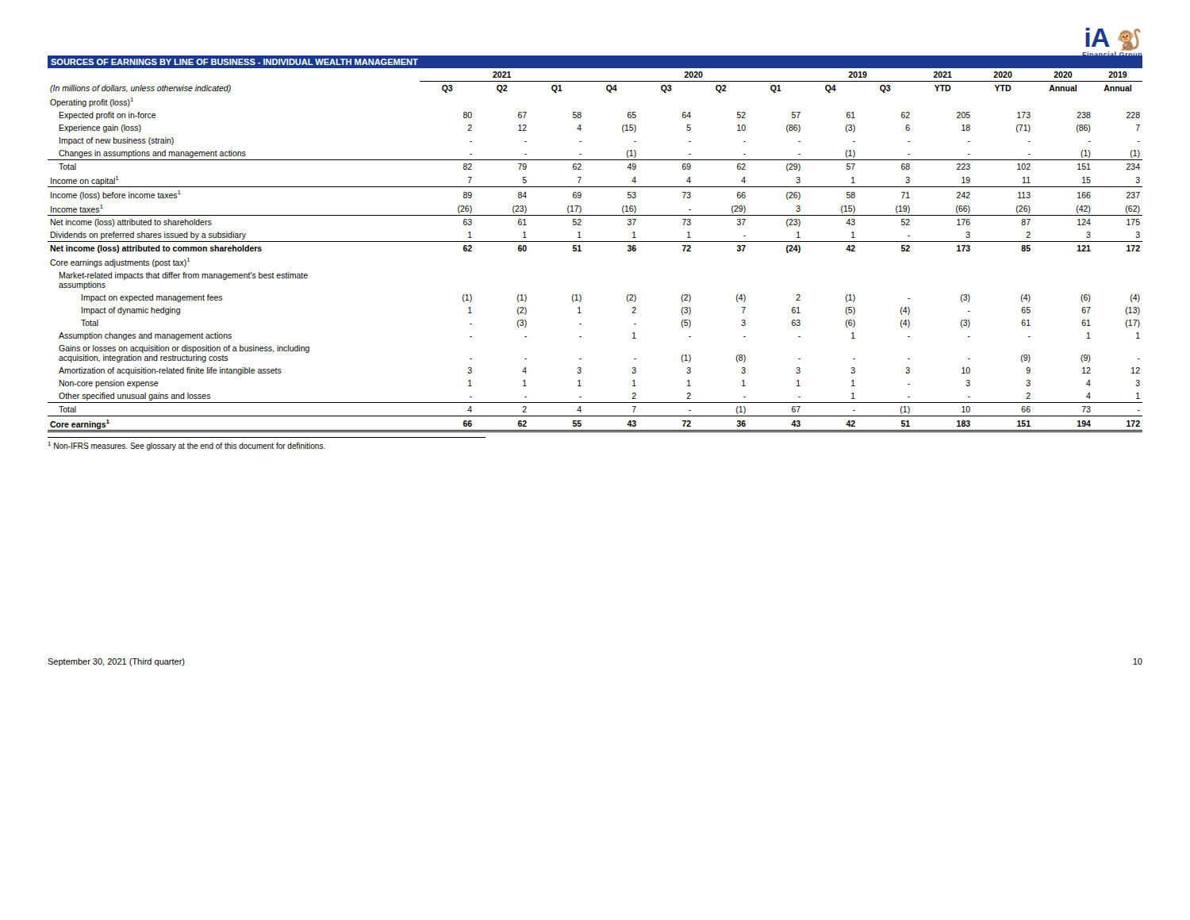iA 🐒
Financial Group
SOURCES OF EARNINGS BY LINE OF BUSINESS - INDIVIDUAL WEALTH MANAGEMENT
| | 2021 | 2020 | 2019 | 2021 | 2020 | 2020 | 2019 |
| --- | --- | --- | --- | --- | --- | --- | --- |
| (In millions of dollars, unless otherwise indicated) | Q3 | Q2 | Q1 | Q4 | Q3 | Q2 | Q1 | Q4 | Q3 | YTD | YTD | Annual | Annual |
| Operating profit (loss) 1 | |
| Expected profit on in-force | 80 | 67 | 58 | 65 | 64 | 52 | 57 | 61 | 62 | 205 | 173 | 238 | 228 |
| Experience gain (loss) | 2 | 12 | 4 | (15) | 5 | 10 | (86) | (3) | 6 | 18 | (71) | (86) | 7 |
| Impact of new business (strain) | - | - | - | - | - | - | - | - | - | - | - | - | - |
| Changes in assumptions and management actions | - | - | - | (1) | - | - | - | (1) | - | - | - | (1) | (1) |
| Total | 82 | 79 | 62 | 49 | 69 | 62 | (29) | 57 | 68 | 223 | 102 | 151 | 234 |
| Income on capital 1 | 7 | 5 | 7 | 4 | 4 | 4 | 3 | 1 | 3 | 19 | 11 | 15 | 3 |
| Income (loss) before income taxes 1 | 89 | 84 | 69 | 53 | 73 | 66 | (26) | 58 | 71 | 242 | 113 | 166 | 237 |
| Income taxes 1 | (26) | (23) | (17) | (16) | - | (29) | 3 | (15) | (19) | (66) | (26) | (42) | (62) |
| Net income (loss) attributed to shareholders | 63 | 61 | 52 | 37 | 73 | 37 | (23) | 43 | 52 | 176 | 87 | 124 | 175 |
| Dividends on preferred shares issued by a subsidiary | 1 | 1 | 1 | 1 | 1 | - | 1 | 1 | - | 3 | 2 | 3 | 3 |
| Net income (loss) attributed to common shareholders | 62 | 60 | 51 | 36 | 72 | 37 | (24) | 42 | 52 | 173 | 85 | 121 | 172 |
| Core earnings adjustments (post tax) 1 | |
| Market-related impacts that differ from management's best estimate assumptions | |
| Impact on expected management fees | (1) | (1) | (1) | (2) | (2) | (4) | 2 | (1) | - | (3) | (4) | (6) | (4) |
| Impact of dynamic hedging | 1 | (2) | 1 | 2 | (3) | 7 | 61 | (5) | (4) | - | 65 | 67 | (13) |
| Total | - | (3) | - | - | (5) | 3 | 63 | (6) | (4) | (3) | 61 | 61 | (17) |
| Assumption changes and management actions | - | - | - | 1 | - | - | - | 1 | - | - | - | 1 | 1 |
| Gains or losses on acquisition or disposition of a business, including acquisition, integration and restructuring costs | - | - | - | - | (1) | (8) | - | - | - | - | (9) | (9) | - |
| Amortization of acquisition-related finite life intangible assets | 3 | 4 | 3 | 3 | 3 | 3 | 3 | 3 | 3 | 10 | 9 | 12 | 12 |
| Non-core pension expense | 1 | 1 | 1 | 1 | 1 | 1 | 1 | 1 | - | 3 | 3 | 4 | 3 |
| Other specified unusual gains and losses | - | - | - | 2 | 2 | - | - | 1 | - | - | 2 | 4 | 1 |
| Total | 4 | 2 | 4 | 7 | - | (1) | 67 | - | (1) | 10 | 66 | 73 | - |
| Core earnings 1 | 66 | 62 | 55 | 43 | 72 | 36 | 43 | 42 | 51 | 183 | 151 | 194 | 172 |
1 Non-IFRS measures. See glossary at the end of this document for definitions.
September 30, 2021 (Third quarter)
10